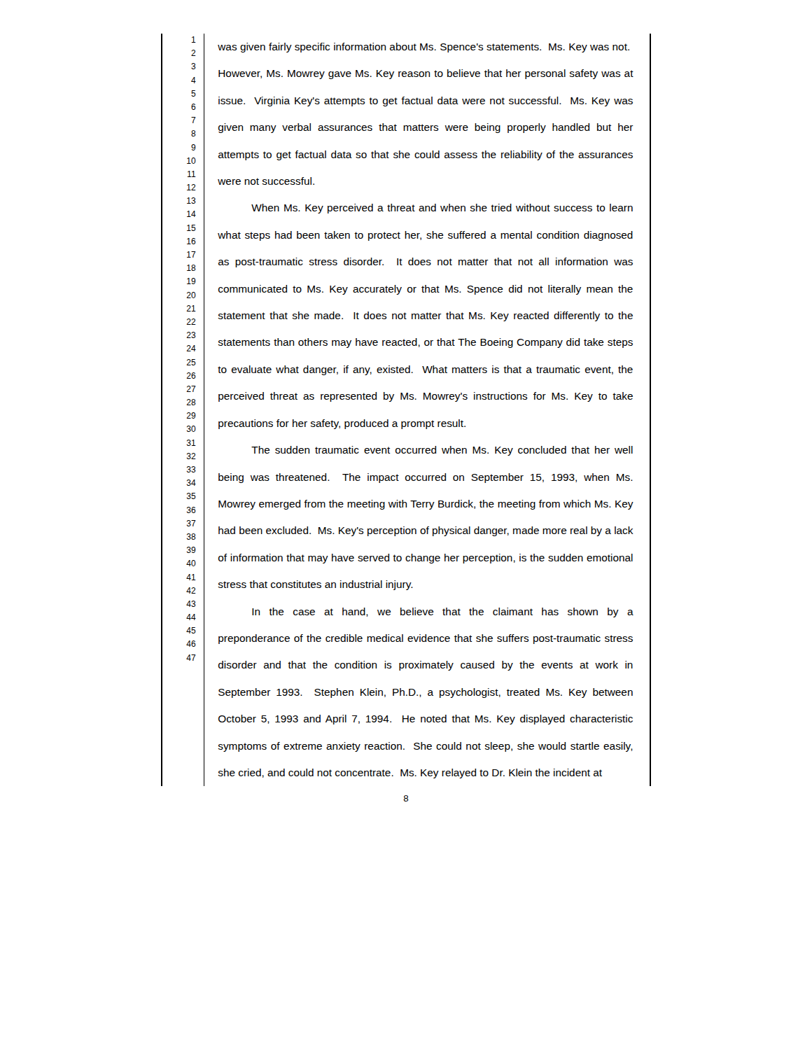1
2
3
4
5
6
7
8
9
10
11
12
13
14
15
16
17
18
19
20
21
22
23
24
25
26
27
28
29
30
31
32
33
34
35
36
37
38
39
40
41
42
43
44
45
46
47
was given fairly specific information about Ms. Spence's statements. Ms. Key was not. However, Ms. Mowrey gave Ms. Key reason to believe that her personal safety was at issue. Virginia Key's attempts to get factual data were not successful. Ms. Key was given many verbal assurances that matters were being properly handled but her attempts to get factual data so that she could assess the reliability of the assurances were not successful.
When Ms. Key perceived a threat and when she tried without success to learn what steps had been taken to protect her, she suffered a mental condition diagnosed as post-traumatic stress disorder. It does not matter that not all information was communicated to Ms. Key accurately or that Ms. Spence did not literally mean the statement that she made. It does not matter that Ms. Key reacted differently to the statements than others may have reacted, or that The Boeing Company did take steps to evaluate what danger, if any, existed. What matters is that a traumatic event, the perceived threat as represented by Ms. Mowrey's instructions for Ms. Key to take precautions for her safety, produced a prompt result.
The sudden traumatic event occurred when Ms. Key concluded that her well being was threatened. The impact occurred on September 15, 1993, when Ms. Mowrey emerged from the meeting with Terry Burdick, the meeting from which Ms. Key had been excluded. Ms. Key's perception of physical danger, made more real by a lack of information that may have served to change her perception, is the sudden emotional stress that constitutes an industrial injury.
In the case at hand, we believe that the claimant has shown by a preponderance of the credible medical evidence that she suffers post-traumatic stress disorder and that the condition is proximately caused by the events at work in September 1993. Stephen Klein, Ph.D., a psychologist, treated Ms. Key between October 5, 1993 and April 7, 1994. He noted that Ms. Key displayed characteristic symptoms of extreme anxiety reaction. She could not sleep, she would startle easily, she cried, and could not concentrate. Ms. Key relayed to Dr. Klein the incident at
8